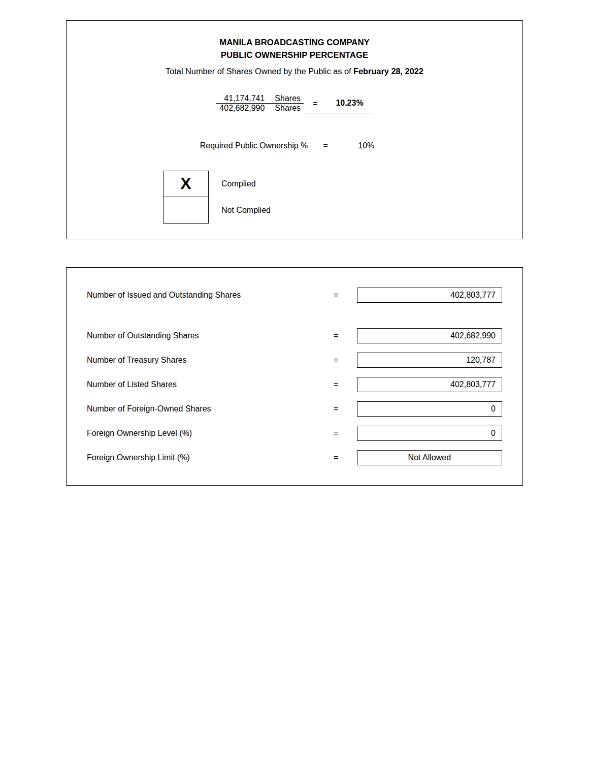MANILA BROADCASTING COMPANY
PUBLIC OWNERSHIP PERCENTAGE
Total Number of Shares Owned by the Public as of February 28, 2022
| 41,174,741 | Shares | = | 10.23% |
| 402,682,990 | Shares |
Required Public Ownership % = 10%
X
Complied
Not Complied
| Number of Issued and Outstanding Shares | = | 402,803,777 |
| Number of Outstanding Shares | = | 402,682,990 |
| Number of Treasury Shares | = | 120,787 |
| Number of Listed Shares | = | 402,803,777 |
| Number of Foreign-Owned Shares | = | 0 |
| Foreign Ownership Level (%) | = | 0 |
| Foreign Ownership Limit (%) | = | Not Allowed |